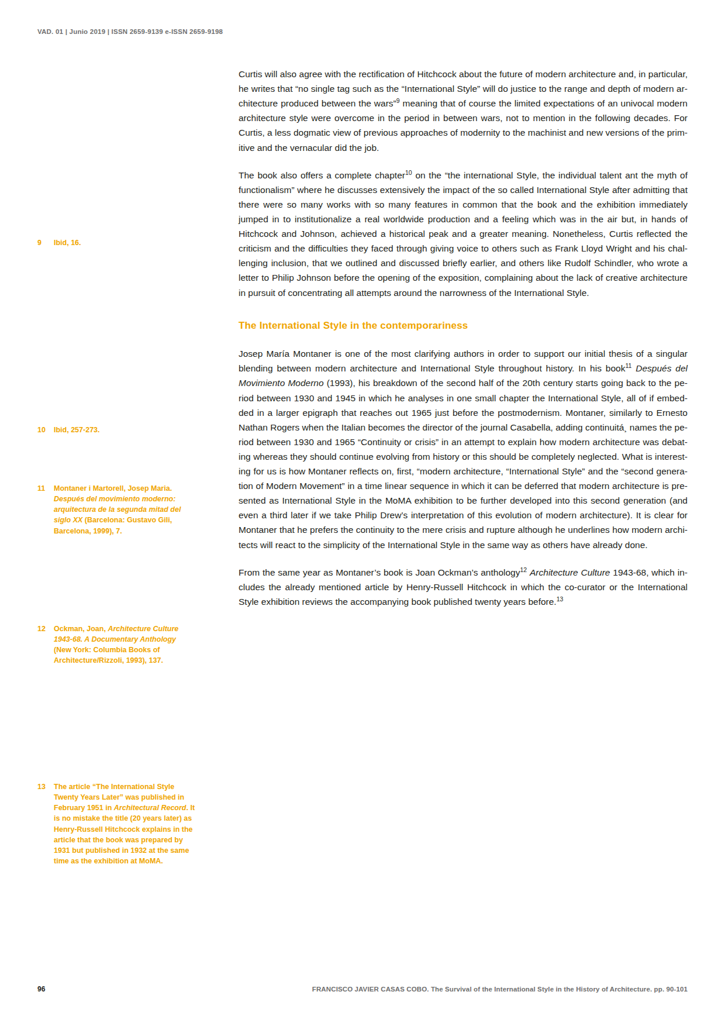VAD. 01 | Junio 2019 | ISSN 2659-9139 e-ISSN 2659-9198
9 Ibid, 16.
10 Ibid, 257-273.
11 Montaner i Martorell, Josep Maria. Después del movimiento moderno: arquitectura de la segunda mitad del siglo XX (Barcelona: Gustavo Gili, Barcelona, 1999), 7.
12 Ockman, Joan, Architecture Culture 1943-68. A Documentary Anthology (New York: Columbia Books of Architecture/Rizzoli, 1993), 137.
13 The article “The International Style Twenty Years Later” was published in February 1951 in Architectural Record. It is no mistake the title (20 years later) as Henry-Russell Hitchcock explains in the article that the book was prepared by 1931 but published in 1932 at the same time as the exhibition at MoMA.
Curtis will also agree with the rectification of Hitchcock about the future of modern architecture and, in particular, he writes that “no single tag such as the “International Style” will do justice to the range and depth of modern architecture produced between the wars”9 meaning that of course the limited expectations of an univocal modern architecture style were overcome in the period in between wars, not to mention in the following decades. For Curtis, a less dogmatic view of previous approaches of modernity to the machinist and new versions of the primitive and the vernacular did the job.
The book also offers a complete chapter10 on the “the international Style, the individual talent ant the myth of functionalism” where he discusses extensively the impact of the so called International Style after admitting that there were so many works with so many features in common that the book and the exhibition immediately jumped in to institutionalize a real worldwide production and a feeling which was in the air but, in hands of Hitchcock and Johnson, achieved a historical peak and a greater meaning. Nonetheless, Curtis reflected the criticism and the difficulties they faced through giving voice to others such as Frank Lloyd Wright and his challenging inclusion, that we outlined and discussed briefly earlier, and others like Rudolf Schindler, who wrote a letter to Philip Johnson before the opening of the exposition, complaining about the lack of creative architecture in pursuit of concentrating all attempts around the narrowness of the International Style.
The International Style in the contemporariness
Josep María Montaner is one of the most clarifying authors in order to support our initial thesis of a singular blending between modern architecture and International Style throughout history. In his book11 Después del Movimiento Moderno (1993), his breakdown of the second half of the 20th century starts going back to the period between 1930 and 1945 in which he analyses in one small chapter the International Style, all of if embedded in a larger epigraph that reaches out 1965 just before the postmodernism. Montaner, similarly to Ernesto Nathan Rogers when the Italian becomes the director of the journal Casabella, adding continuitá¸ names the period between 1930 and 1965 “Continuity or crisis” in an attempt to explain how modern architecture was debating whereas they should continue evolving from history or this should be completely neglected. What is interesting for us is how Montaner reflects on, first, “modern architecture, “International Style” and the “second generation of Modern Movement” in a time linear sequence in which it can be deferred that modern architecture is presented as International Style in the MoMA exhibition to be further developed into this second generation (and even a third later if we take Philip Drew’s interpretation of this evolution of modern architecture). It is clear for Montaner that he prefers the continuity to the mere crisis and rupture although he underlines how modern architects will react to the simplicity of the International Style in the same way as others have already done.
From the same year as Montaner’s book is Joan Ockman’s anthology12 Architecture Culture 1943-68, which includes the already mentioned article by Henry-Russell Hitchcock in which the co-curator or the International Style exhibition reviews the accompanying book published twenty years before.13
96 FRANCISCO JAVIER CASAS COBO. The Survival of the International Style in the History of Architecture. pp. 90-101